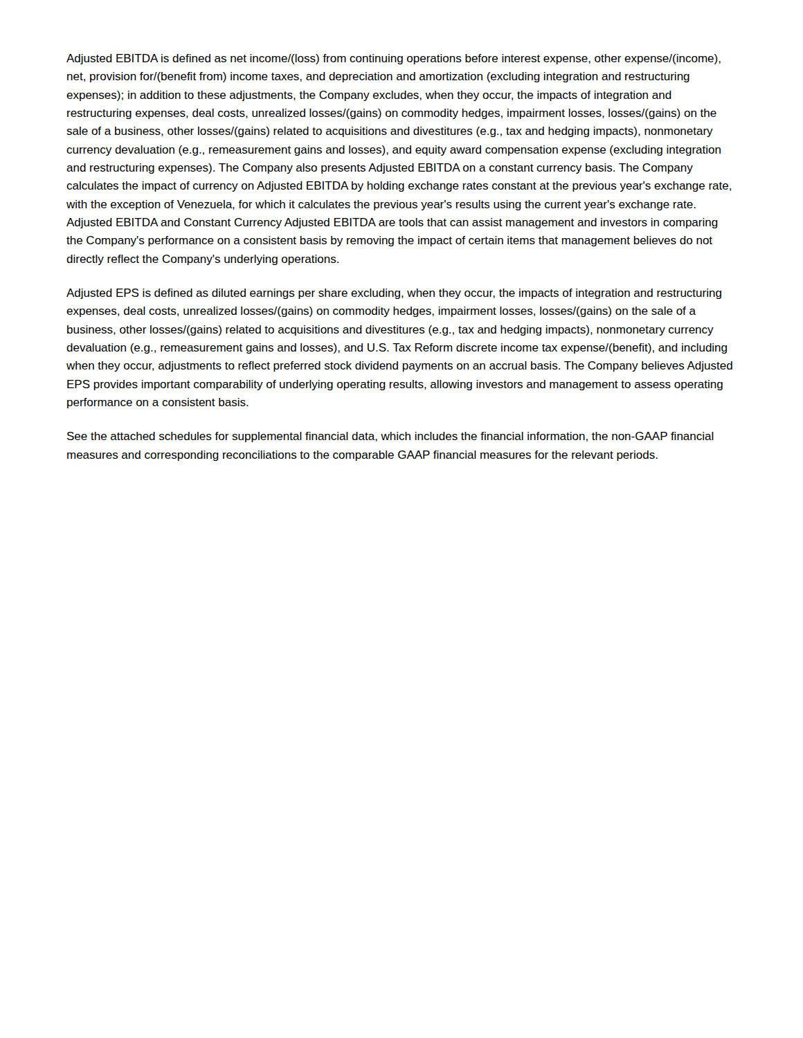Adjusted EBITDA is defined as net income/(loss) from continuing operations before interest expense, other expense/(income), net, provision for/(benefit from) income taxes, and depreciation and amortization (excluding integration and restructuring expenses); in addition to these adjustments, the Company excludes, when they occur, the impacts of integration and restructuring expenses, deal costs, unrealized losses/(gains) on commodity hedges, impairment losses, losses/(gains) on the sale of a business, other losses/(gains) related to acquisitions and divestitures (e.g., tax and hedging impacts), nonmonetary currency devaluation (e.g., remeasurement gains and losses), and equity award compensation expense (excluding integration and restructuring expenses). The Company also presents Adjusted EBITDA on a constant currency basis. The Company calculates the impact of currency on Adjusted EBITDA by holding exchange rates constant at the previous year's exchange rate, with the exception of Venezuela, for which it calculates the previous year's results using the current year's exchange rate. Adjusted EBITDA and Constant Currency Adjusted EBITDA are tools that can assist management and investors in comparing the Company's performance on a consistent basis by removing the impact of certain items that management believes do not directly reflect the Company's underlying operations.
Adjusted EPS is defined as diluted earnings per share excluding, when they occur, the impacts of integration and restructuring expenses, deal costs, unrealized losses/(gains) on commodity hedges, impairment losses, losses/(gains) on the sale of a business, other losses/(gains) related to acquisitions and divestitures (e.g., tax and hedging impacts), nonmonetary currency devaluation (e.g., remeasurement gains and losses), and U.S. Tax Reform discrete income tax expense/(benefit), and including when they occur, adjustments to reflect preferred stock dividend payments on an accrual basis. The Company believes Adjusted EPS provides important comparability of underlying operating results, allowing investors and management to assess operating performance on a consistent basis.
See the attached schedules for supplemental financial data, which includes the financial information, the non-GAAP financial measures and corresponding reconciliations to the comparable GAAP financial measures for the relevant periods.